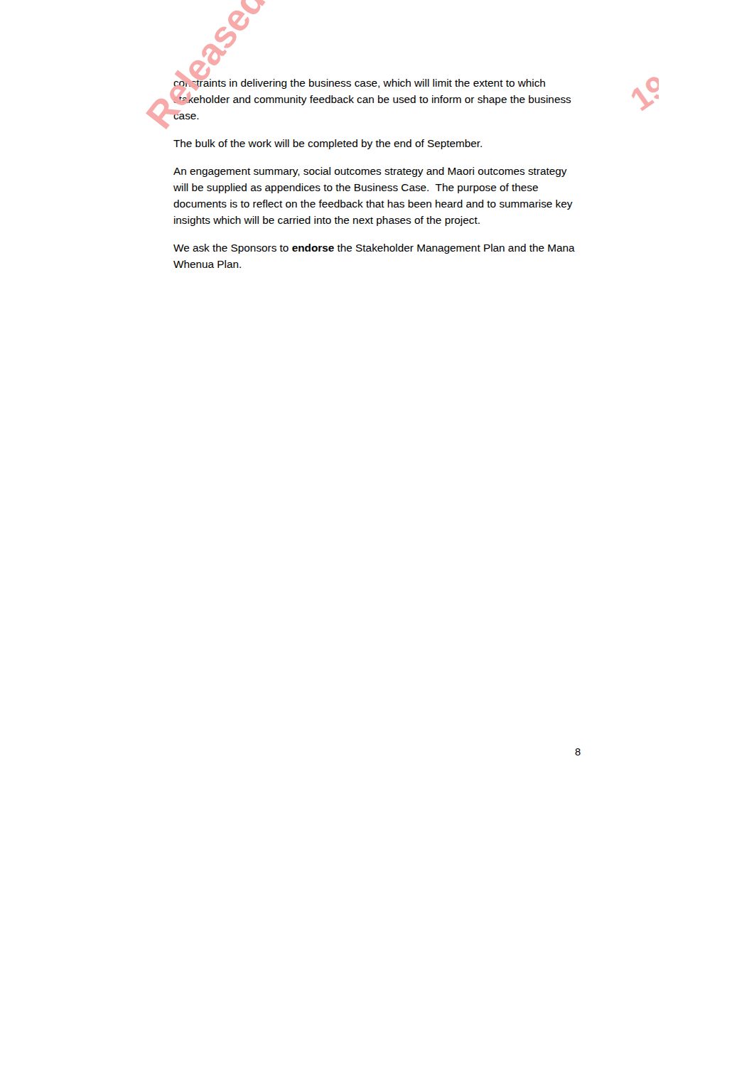1982
Released under the Official Information Act
constraints in delivering the business case, which will limit the extent to which stakeholder and community feedback can be used to inform or shape the business case.
The bulk of the work will be completed by the end of September.
An engagement summary, social outcomes strategy and Maori outcomes strategy will be supplied as appendices to the Business Case. The purpose of these documents is to reflect on the feedback that has been heard and to summarise key insights which will be carried into the next phases of the project.
We ask the Sponsors to endorse the Stakeholder Management Plan and the Mana Whenua Plan.
8